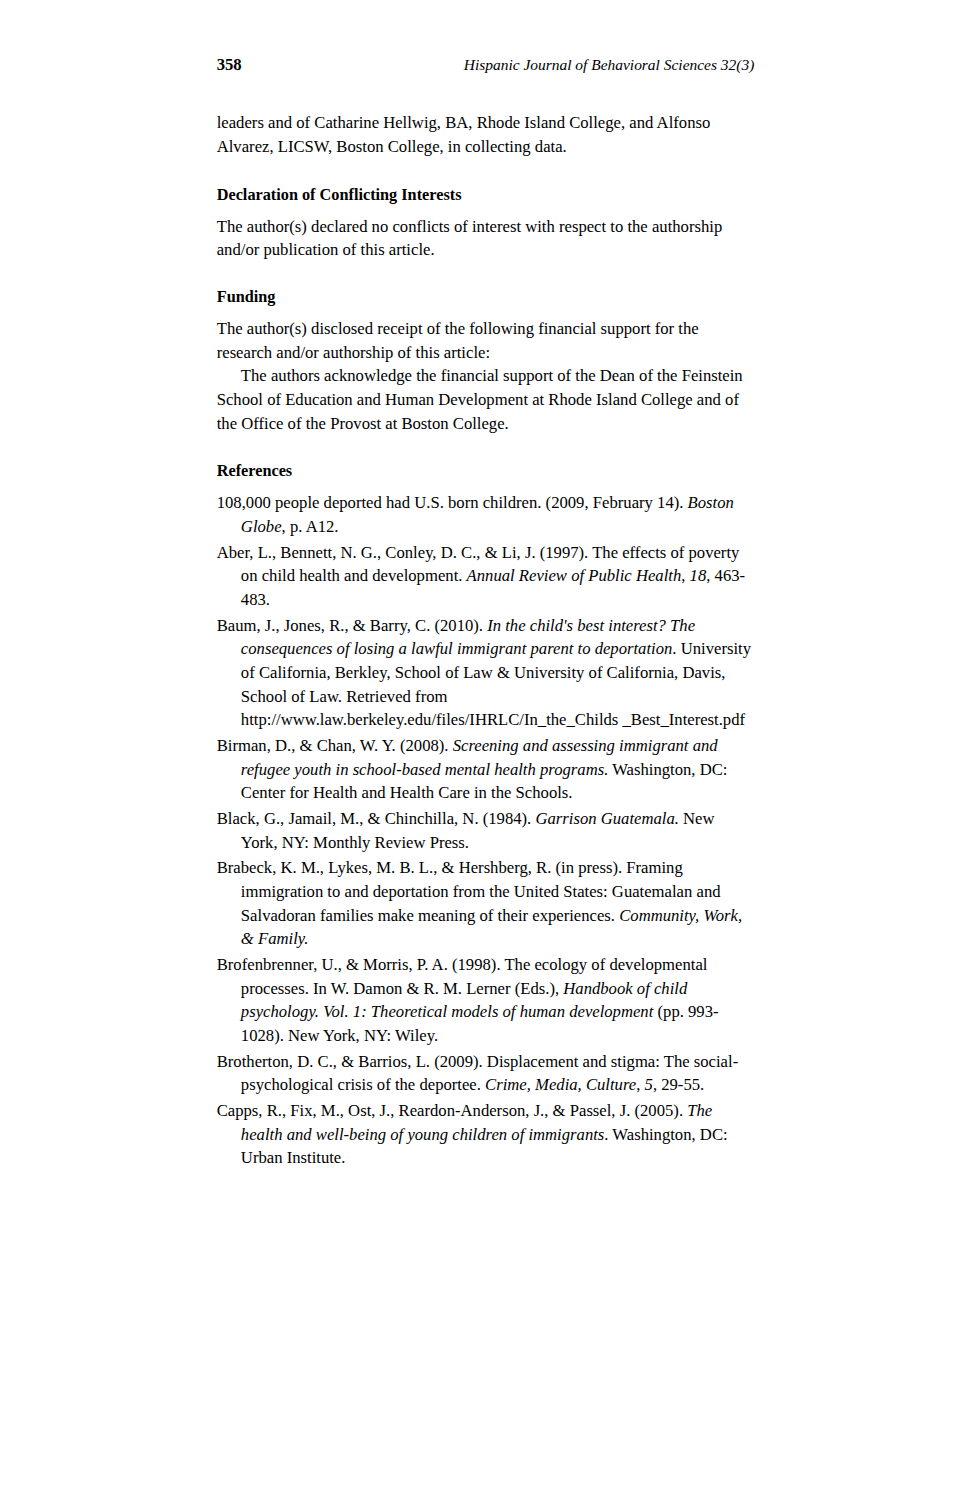358 Hispanic Journal of Behavioral Sciences 32(3)
leaders and of Catharine Hellwig, BA, Rhode Island College, and Alfonso Alvarez, LICSW, Boston College, in collecting data.
Declaration of Conflicting Interests
The author(s) declared no conflicts of interest with respect to the authorship and/or publication of this article.
Funding
The author(s) disclosed receipt of the following financial support for the research and/or authorship of this article:
The authors acknowledge the financial support of the Dean of the Feinstein School of Education and Human Development at Rhode Island College and of the Office of the Provost at Boston College.
References
108,000 people deported had U.S. born children. (2009, February 14). Boston Globe, p. A12.
Aber, L., Bennett, N. G., Conley, D. C., & Li, J. (1997). The effects of poverty on child health and development. Annual Review of Public Health, 18, 463-483.
Baum, J., Jones, R., & Barry, C. (2010). In the child's best interest? The consequences of losing a lawful immigrant parent to deportation. University of California, Berkley, School of Law & University of California, Davis, School of Law. Retrieved from http://www.law.berkeley.edu/files/IHRLC/In_the_Childs _Best_Interest.pdf
Birman, D., & Chan, W. Y. (2008). Screening and assessing immigrant and refugee youth in school-based mental health programs. Washington, DC: Center for Health and Health Care in the Schools.
Black, G., Jamail, M., & Chinchilla, N. (1984). Garrison Guatemala. New York, NY: Monthly Review Press.
Brabeck, K. M., Lykes, M. B. L., & Hershberg, R. (in press). Framing immigration to and deportation from the United States: Guatemalan and Salvadoran families make meaning of their experiences. Community, Work, & Family.
Brofenbrenner, U., & Morris, P. A. (1998). The ecology of developmental processes. In W. Damon & R. M. Lerner (Eds.), Handbook of child psychology. Vol. 1: Theoretical models of human development (pp. 993-1028). New York, NY: Wiley.
Brotherton, D. C., & Barrios, L. (2009). Displacement and stigma: The social-psychological crisis of the deportee. Crime, Media, Culture, 5, 29-55.
Capps, R., Fix, M., Ost, J., Reardon-Anderson, J., & Passel, J. (2005). The health and well-being of young children of immigrants. Washington, DC: Urban Institute.